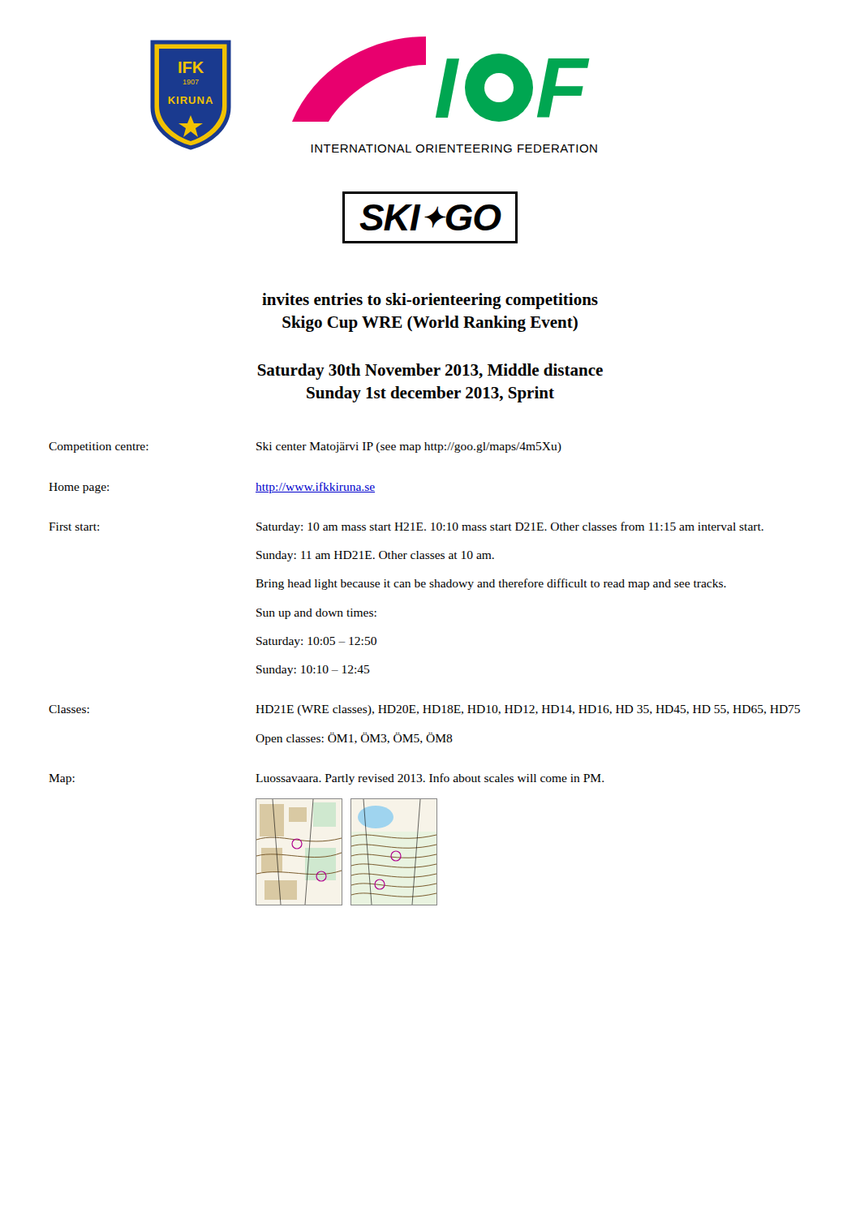IFK 1907 KIRUNA
I F
INTERNATIONAL ORIENTEERING FEDERATION
SKI✦GO
invites entries to ski-orienteering competitions
Skigo Cup WRE (World Ranking Event)
Saturday 30th November 2013, Middle distance
Sunday 1st december 2013, Sprint
| Competition centre: | Ski center Matojärvi IP (see map http://goo.gl/maps/4m5Xu) |
| Home page: | http://www.ifkkiruna.se |
| First start: | Saturday: 10 am mass start H21E. 10:10 mass start D21E. Other classes from 11:15 am interval start. Sunday: 11 am HD21E. Other classes at 10 am. Bring head light because it can be shadowy and therefore difficult to read map and see tracks. Sun up and down times: Saturday: 10:05 – 12:50 Sunday: 10:10 – 12:45 |
| Classes: | HD21E (WRE classes), HD20E, HD18E, HD10, HD12, HD14, HD16, HD 35, HD45, HD 55, HD65, HD75 Open classes: ÖM1, ÖM3, ÖM5, ÖM8 |
| Map: | Luossavaara. Partly revised 2013. Info about scales will come in PM. |